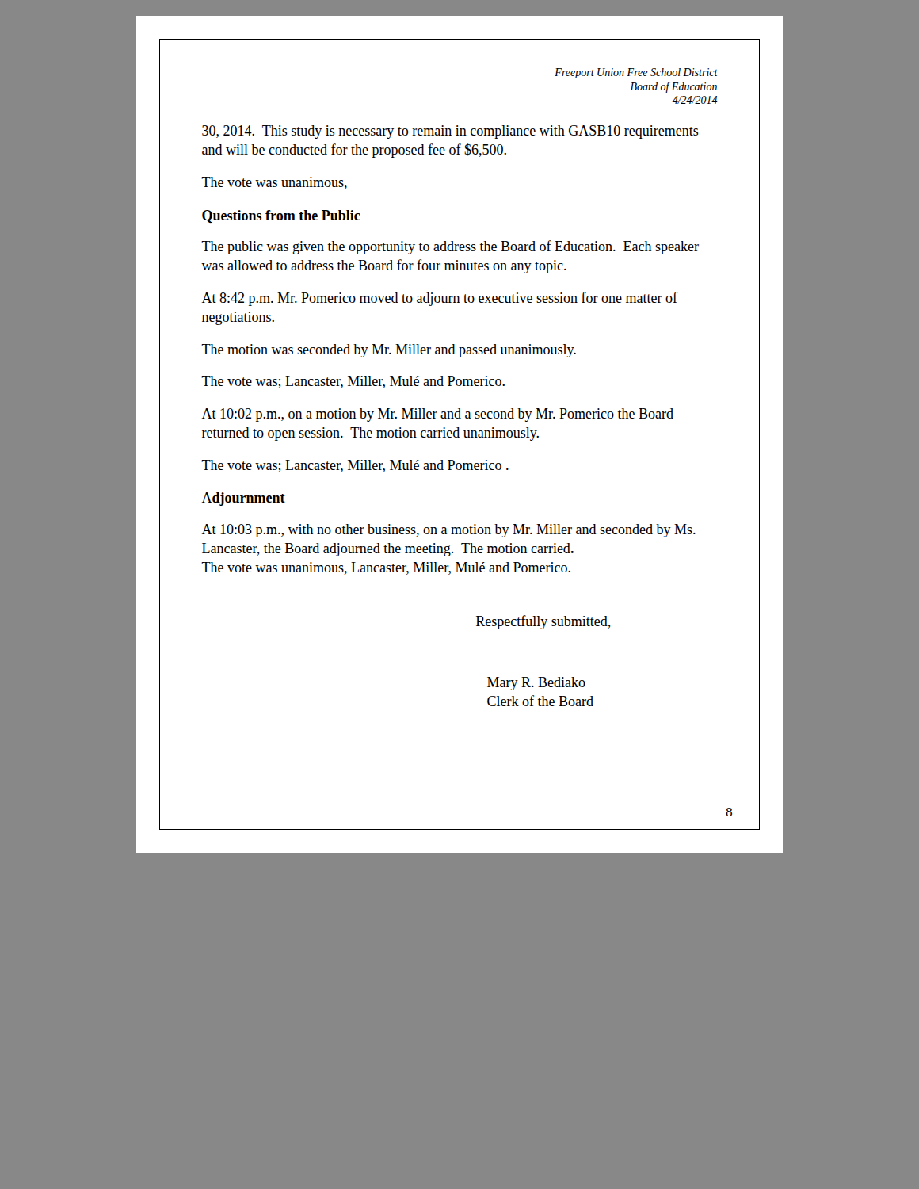Freeport Union Free School District
Board of Education
4/24/2014
30, 2014. This study is necessary to remain in compliance with GASB10 requirements and will be conducted for the proposed fee of $6,500.
The vote was unanimous,
Questions from the Public
The public was given the opportunity to address the Board of Education. Each speaker was allowed to address the Board for four minutes on any topic.
At 8:42 p.m. Mr. Pomerico moved to adjourn to executive session for one matter of negotiations.
The motion was seconded by Mr. Miller and passed unanimously.
The vote was; Lancaster, Miller, Mulé and Pomerico.
At 10:02 p.m., on a motion by Mr. Miller and a second by Mr. Pomerico the Board returned to open session. The motion carried unanimously.
The vote was; Lancaster, Miller, Mulé and Pomerico .
Adjournment
At 10:03 p.m., with no other business, on a motion by Mr. Miller and seconded by Ms. Lancaster, the Board adjourned the meeting. The motion carried.
The vote was unanimous, Lancaster, Miller, Mulé and Pomerico.
Respectfully submitted,
Mary R. Bediako
Clerk of the Board
8